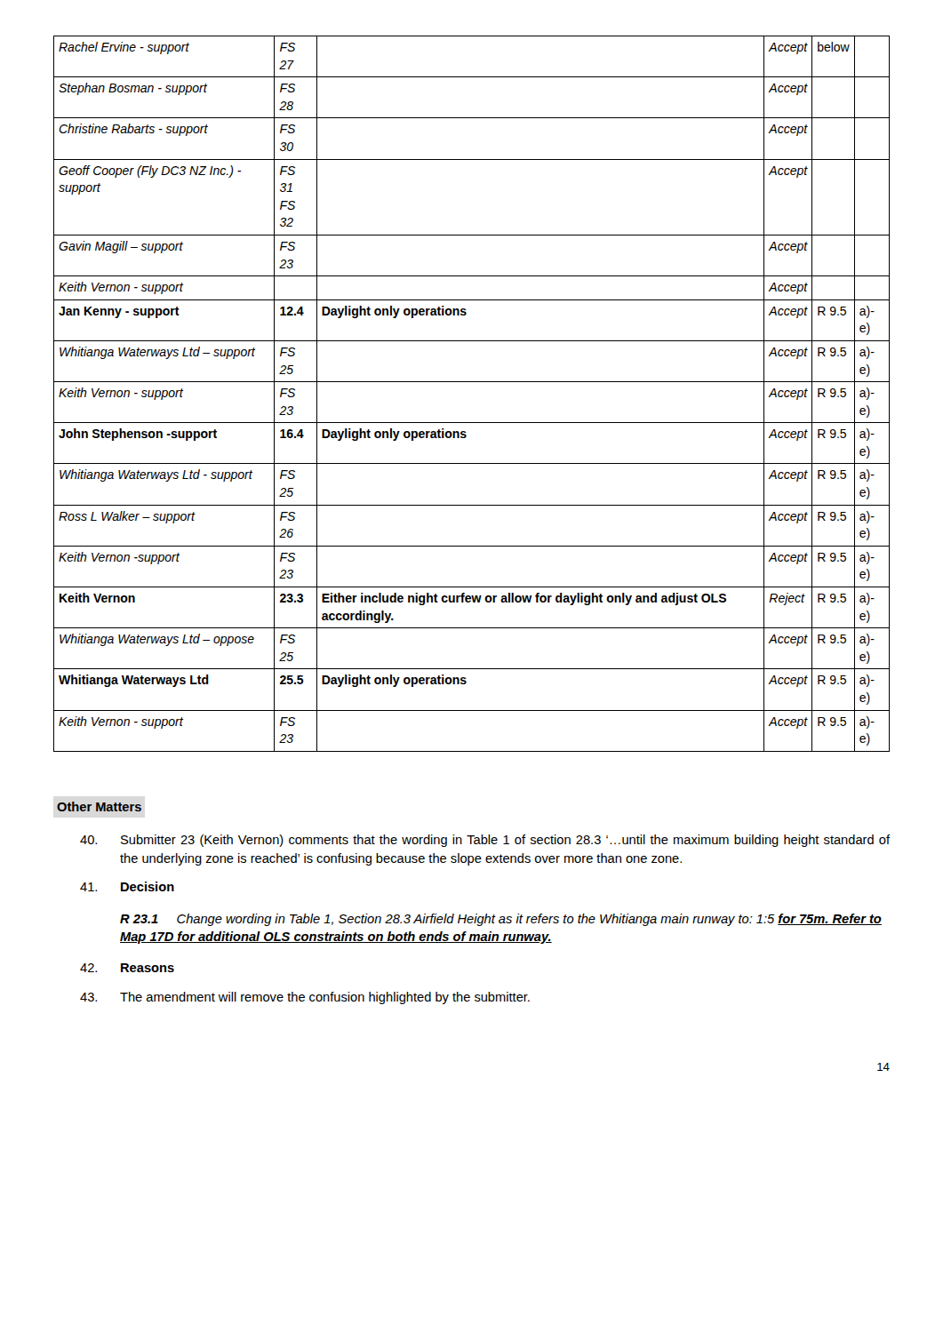| Rachel Ervine - support | FS 27 | | Accept | below | |
| Stephan Bosman - support | FS 28 | | Accept | | |
| Christine Rabarts - support | FS 30 | | Accept | | |
| Geoff Cooper (Fly DC3 NZ Inc.) - support | FS 31 FS 32 | | Accept | | |
| Gavin Magill – support | FS 23 | | Accept | | |
| Keith Vernon - support | | | Accept | | |
| Jan Kenny - support | 12.4 | Daylight only operations | Accept | R 9.5 | a)-e) |
| Whitianga Waterways Ltd – support | FS 25 | | Accept | R 9.5 | a)-e) |
| Keith Vernon - support | FS 23 | | Accept | R 9.5 | a)-e) |
| John Stephenson -support | 16.4 | Daylight only operations | Accept | R 9.5 | a)-e) |
| Whitianga Waterways Ltd - support | FS 25 | | Accept | R 9.5 | a)-e) |
| Ross L Walker – support | FS 26 | | Accept | R 9.5 | a)-e) |
| Keith Vernon -support | FS 23 | | Accept | R 9.5 | a)-e) |
| Keith Vernon | 23.3 | Either include night curfew or allow for daylight only and adjust OLS accordingly. | Reject | R 9.5 | a)-e) |
| Whitianga Waterways Ltd – oppose | FS 25 | | Accept | R 9.5 | a)-e) |
| Whitianga Waterways Ltd | 25.5 | Daylight only operations | Accept | R 9.5 | a)-e) |
| Keith Vernon - support | FS 23 | | Accept | R 9.5 | a)-e) |
Other Matters
40.
Submitter 23 (Keith Vernon) comments that the wording in Table 1 of section 28.3 ‘…until the maximum building height standard of the underlying zone is reached’ is confusing because the slope extends over more than one zone.
41.
Decision
R 23.1 Change wording in Table 1, Section 28.3 Airfield Height as it refers to the Whitianga main runway to: 1:5 for 75m. Refer to Map 17D for additional OLS constraints on both ends of main runway.
42.
Reasons
43.
The amendment will remove the confusion highlighted by the submitter.
14